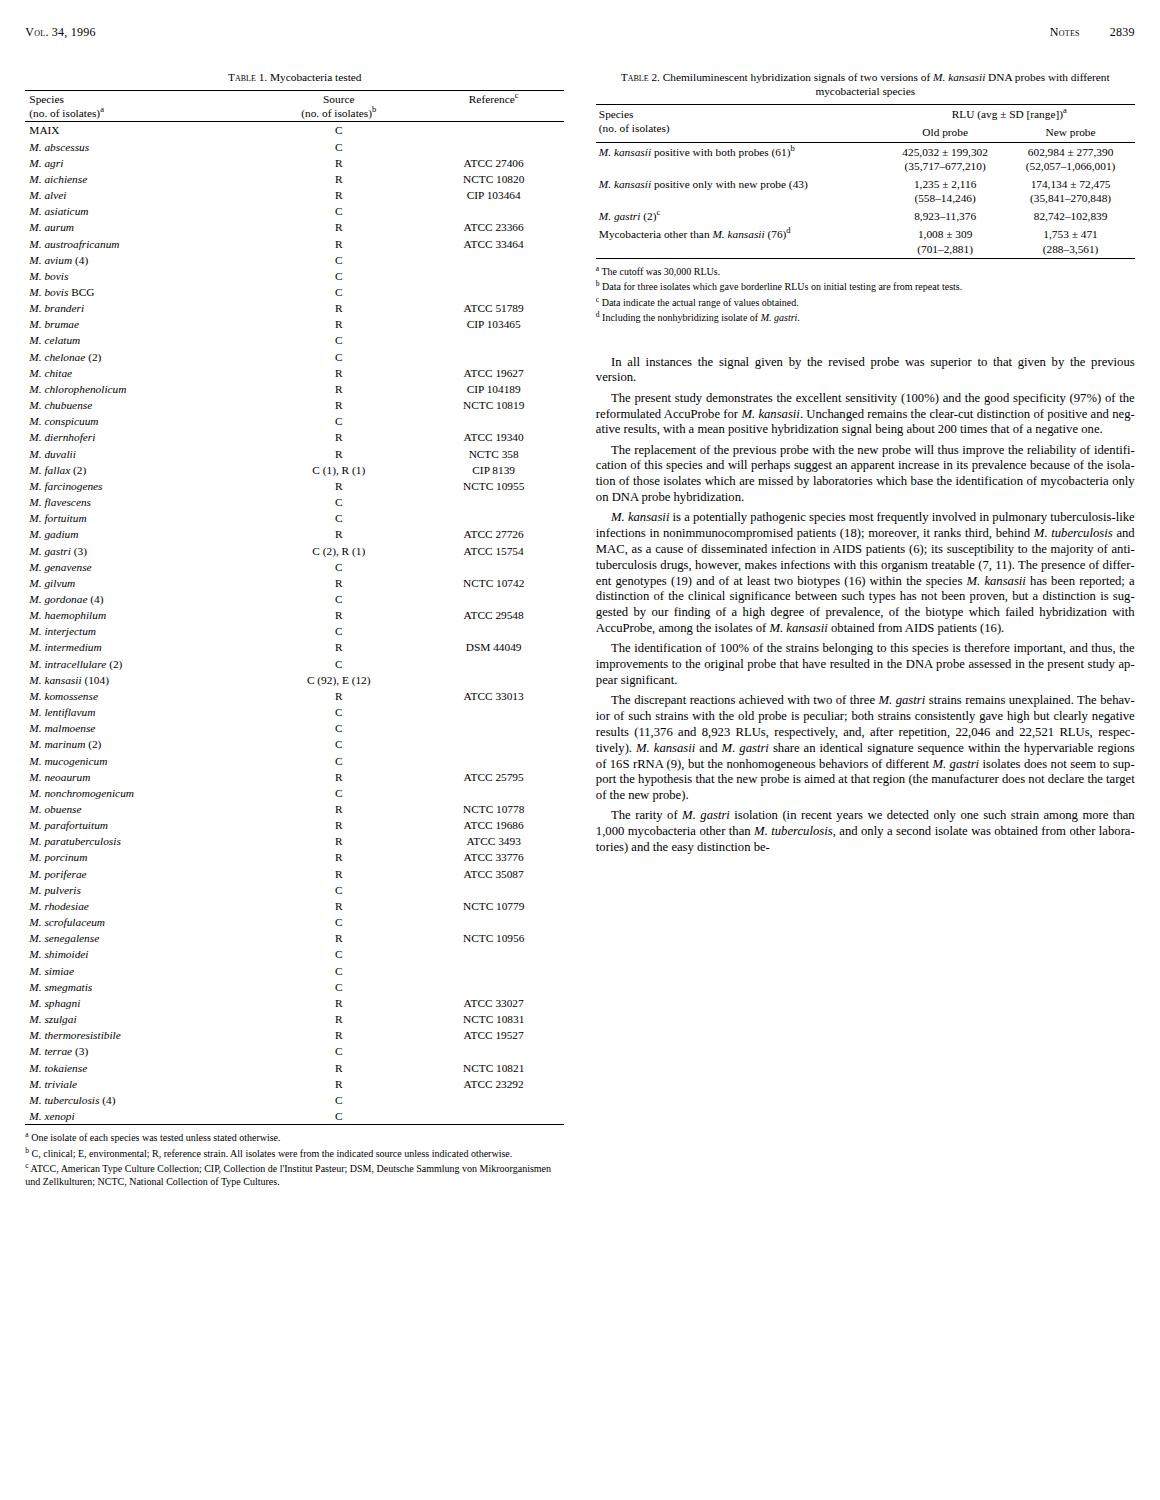Vol. 34, 1996
Notes 2839
Table 1. Mycobacteria tested
| Species (no. of isolates) a | Source (no. of isolates) b | Reference c |
| --- | --- | --- |
| MAIX | C | |
| M. abscessus | C | |
| M. agri | R | ATCC 27406 |
| M. aichiense | R | NCTC 10820 |
| M. alvei | R | CIP 103464 |
| M. asiaticum | C | |
| M. aurum | R | ATCC 23366 |
| M. austroafricanum | R | ATCC 33464 |
| M. avium (4) | C | |
| M. bovis | C | |
| M. bovis BCG | C | |
| M. branderi | R | ATCC 51789 |
| M. brumae | R | CIP 103465 |
| M. celatum | C | |
| M. chelonae (2) | C | |
| M. chitae | R | ATCC 19627 |
| M. chlorophenolicum | R | CIP 104189 |
| M. chubuense | R | NCTC 10819 |
| M. conspicuum | C | |
| M. diernhoferi | R | ATCC 19340 |
| M. duvalii | R | NCTC 358 |
| M. fallax (2) | C (1), R (1) | CIP 8139 |
| M. farcinogenes | R | NCTC 10955 |
| M. flavescens | C | |
| M. fortuitum | C | |
| M. gadium | R | ATCC 27726 |
| M. gastri (3) | C (2), R (1) | ATCC 15754 |
| M. genavense | C | |
| M. gilvum | R | NCTC 10742 |
| M. gordonae (4) | C | |
| M. haemophilum | R | ATCC 29548 |
| M. interjectum | C | |
| M. intermedium | R | DSM 44049 |
| M. intracellulare (2) | C | |
| M. kansasii (104) | C (92), E (12) | |
| M. komossense | R | ATCC 33013 |
| M. lentiflavum | C | |
| M. malmoense | C | |
| M. marinum (2) | C | |
| M. mucogenicum | C | |
| M. neoaurum | R | ATCC 25795 |
| M. nonchromogenicum | C | |
| M. obuense | R | NCTC 10778 |
| M. parafortuitum | R | ATCC 19686 |
| M. paratuberculosis | R | ATCC 3493 |
| M. porcinum | R | ATCC 33776 |
| M. poriferae | R | ATCC 35087 |
| M. pulveris | C | |
| M. rhodesiae | R | NCTC 10779 |
| M. scrofulaceum | C | |
| M. senegalense | R | NCTC 10956 |
| M. shimoidei | C | |
| M. simiae | C | |
| M. smegmatis | C | |
| M. sphagni | R | ATCC 33027 |
| M. szulgai | R | NCTC 10831 |
| M. thermoresistibile | R | ATCC 19527 |
| M. terrae (3) | C | |
| M. tokaiense | R | NCTC 10821 |
| M. triviale | R | ATCC 23292 |
| M. tuberculosis (4) | C | |
| M. xenopi | C | |
a One isolate of each species was tested unless stated otherwise.
b C, clinical; E, environmental; R, reference strain. All isolates were from the indicated source unless indicated otherwise.
c ATCC, American Type Culture Collection; CIP, Collection de l'Institut Pasteur; DSM, Deutsche Sammlung von Mikroorganismen und Zellkulturen; NCTC, National Collection of Type Cultures.
Table 2. Chemiluminescent hybridization signals of two versions of M. kansasii DNA probes with different mycobacterial species
| Species (no. of isolates) | RLU (avg ± SD [range]) a |
| --- | --- |
| Old probe | New probe |
| M. kansasii positive with both probes (61) b | 425,032 ± 199,302 (35,717–677,210) | 602,984 ± 277,390 (52,057–1,066,001) |
| M. kansasii positive only with new probe (43) | 1,235 ± 2,116 (558–14,246) | 174,134 ± 72,475 (35,841–270,848) |
| M. gastri (2) c | 8,923–11,376 | 82,742–102,839 |
| Mycobacteria other than M. kansasii (76) d | 1,008 ± 309 (701–2,881) | 1,753 ± 471 (288–3,561) |
a The cutoff was 30,000 RLUs.
b Data for three isolates which gave borderline RLUs on initial testing are from repeat tests.
c Data indicate the actual range of values obtained.
d Including the nonhybridizing isolate of M. gastri.
In all instances the signal given by the revised probe was superior to that given by the previous version.
The present study demonstrates the excellent sensitivity (100%) and the good specificity (97%) of the reformulated AccuProbe for M. kansasii. Unchanged remains the clear-cut distinction of positive and negative results, with a mean positive hybridization signal being about 200 times that of a negative one.
The replacement of the previous probe with the new probe will thus improve the reliability of identification of this species and will perhaps suggest an apparent increase in its prevalence because of the isolation of those isolates which are missed by laboratories which base the identification of mycobacteria only on DNA probe hybridization.
M. kansasii is a potentially pathogenic species most frequently involved in pulmonary tuberculosis-like infections in nonimmunocompromised patients (18); moreover, it ranks third, behind M. tuberculosis and MAC, as a cause of disseminated infection in AIDS patients (6); its susceptibility to the majority of antituberculosis drugs, however, makes infections with this organism treatable (7, 11). The presence of different genotypes (19) and of at least two biotypes (16) within the species M. kansasii has been reported; a distinction of the clinical significance between such types has not been proven, but a distinction is suggested by our finding of a high degree of prevalence, of the biotype which failed hybridization with AccuProbe, among the isolates of M. kansasii obtained from AIDS patients (16).
The identification of 100% of the strains belonging to this species is therefore important, and thus, the improvements to the original probe that have resulted in the DNA probe assessed in the present study appear significant.
The discrepant reactions achieved with two of three M. gastri strains remains unexplained. The behavior of such strains with the old probe is peculiar; both strains consistently gave high but clearly negative results (11,376 and 8,923 RLUs, respectively, and, after repetition, 22,046 and 22,521 RLUs, respectively). M. kansasii and M. gastri share an identical signature sequence within the hypervariable regions of 16S rRNA (9), but the nonhomogeneous behaviors of different M. gastri isolates does not seem to support the hypothesis that the new probe is aimed at that region (the manufacturer does not declare the target of the new probe).
The rarity of M. gastri isolation (in recent years we detected only one such strain among more than 1,000 mycobacteria other than M. tuberculosis, and only a second isolate was obtained from other laboratories) and the easy distinction be-